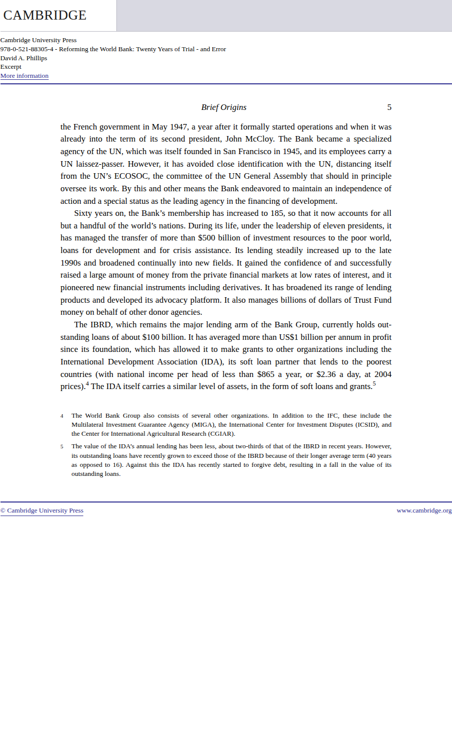Cambridge
Cambridge University Press
978-0-521-88305-4 - Reforming the World Bank: Twenty Years of Trial - and Error
David A. Phillips
Excerpt
More information
Brief Origins 5
the French government in May 1947, a year after it formally started operations and when it was already into the term of its second president, John McCloy. The Bank became a specialized agency of the UN, which was itself founded in San Francisco in 1945, and its employees carry a UN laissez-passer. However, it has avoided close identification with the UN, distancing itself from the UN’s ECOSOC, the committee of the UN General Assembly that should in principle oversee its work. By this and other means the Bank endeavored to maintain an independence of action and a special status as the leading agency in the financing of development.
Sixty years on, the Bank’s membership has increased to 185, so that it now accounts for all but a handful of the world’s nations. During its life, under the leadership of eleven presidents, it has managed the transfer of more than $500 billion of investment resources to the poor world, loans for development and for crisis assistance. Its lending steadily increased up to the late 1990s and broadened continually into new fields. It gained the confidence of and successfully raised a large amount of money from the private financial markets at low rates of interest, and it pioneered new financial instruments including derivatives. It has broadened its range of lending products and developed its advocacy platform. It also manages billions of dollars of Trust Fund money on behalf of other donor agencies.
The IBRD, which remains the major lending arm of the Bank Group, currently holds outstanding loans of about $100 billion. It has averaged more than US$1 billion per annum in profit since its foundation, which has allowed it to make grants to other organizations including the International Development Association (IDA), its soft loan partner that lends to the poorest countries (with national income per head of less than $865 a year, or $2.36 a day, at 2004 prices).4 The IDA itself carries a similar level of assets, in the form of soft loans and grants.5
4
The World Bank Group also consists of several other organizations. In addition to the IFC, these include the Multilateral Investment Guarantee Agency (MIGA), the International Center for Investment Disputes (ICSID), and the Center for International Agricultural Research (CGIAR).
5
The value of the IDA’s annual lending has been less, about two-thirds of that of the IBRD in recent years. However, its outstanding loans have recently grown to exceed those of the IBRD because of their longer average term (40 years as opposed to 16). Against this the IDA has recently started to forgive debt, resulting in a fall in the value of its outstanding loans.
© Cambridge University Press
www.cambridge.org